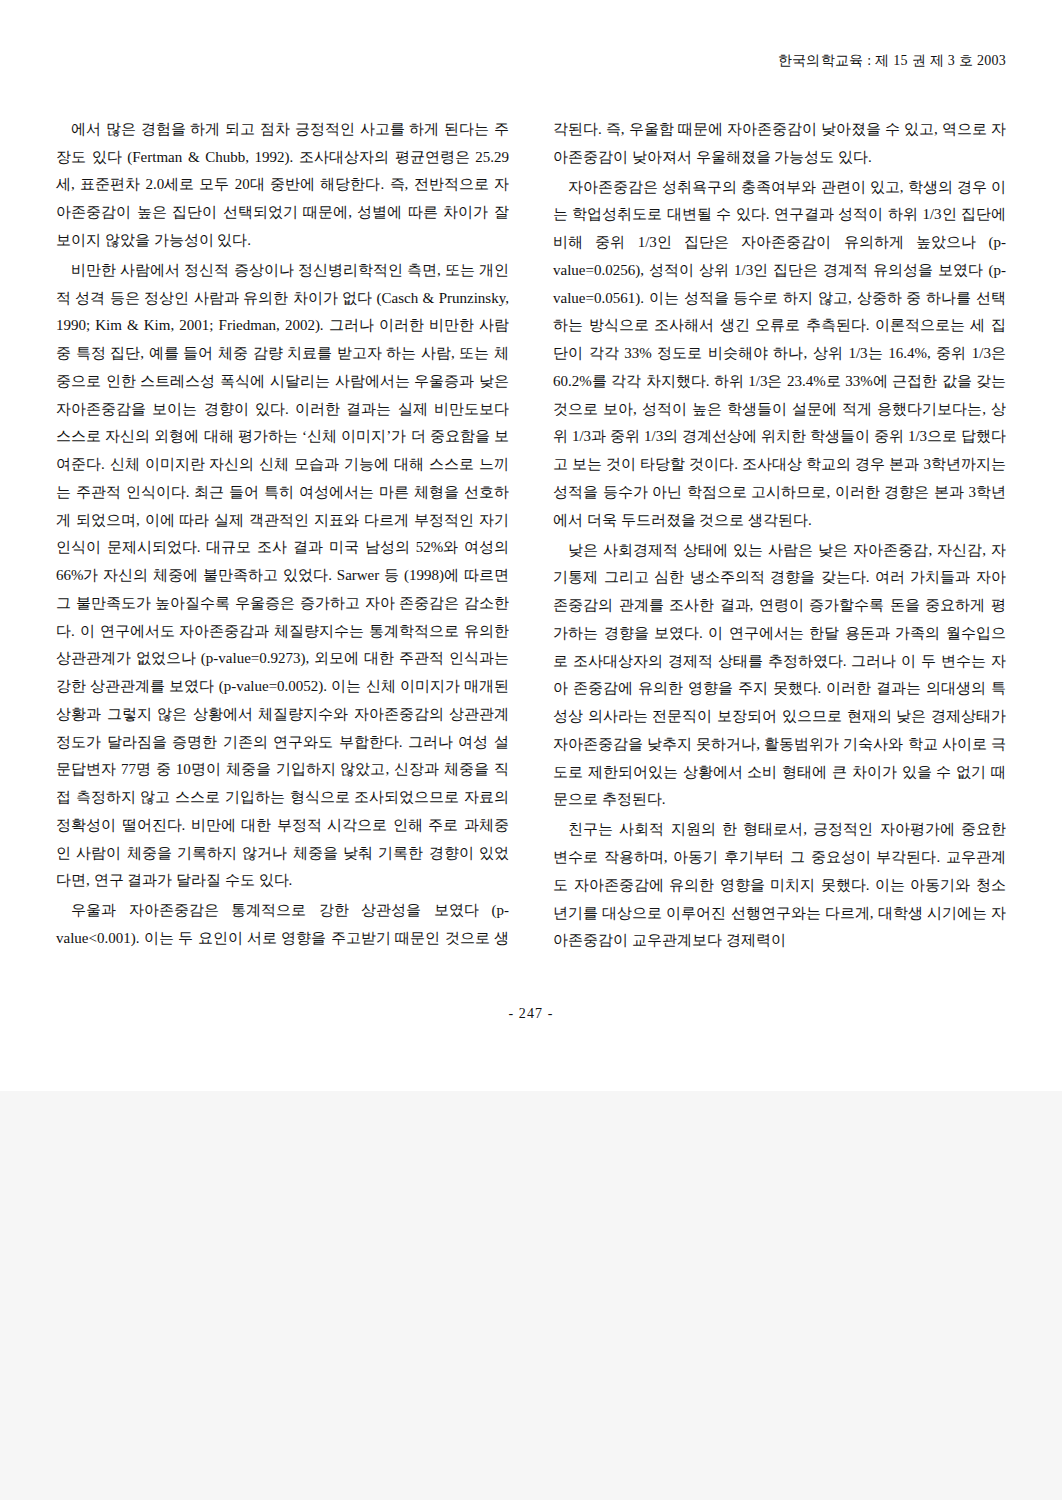한국의학교육 : 제 15 권 제 3 호 2003
에서 많은 경험을 하게 되고 점차 긍정적인 사고를 하게 된다는 주장도 있다 (Fertman & Chubb, 1992). 조사대상자의 평균연령은 25.29세, 표준편차 2.0세로 모두 20대 중반에 해당한다. 즉, 전반적으로 자아존중감이 높은 집단이 선택되었기 때문에, 성별에 따른 차이가 잘 보이지 않았을 가능성이 있다.
비만한 사람에서 정신적 증상이나 정신병리학적인 측면, 또는 개인적 성격 등은 정상인 사람과 유의한 차이가 없다 (Casch & Prunzinsky, 1990; Kim & Kim, 2001; Friedman, 2002). 그러나 이러한 비만한 사람 중 특정 집단, 예를 들어 체중 감량 치료를 받고자 하는 사람, 또는 체중으로 인한 스트레스성 폭식에 시달리는 사람에서는 우울증과 낮은 자아존중감을 보이는 경향이 있다. 이러한 결과는 실제 비만도보다 스스로 자신의 외형에 대해 평가하는 ‘신체 이미지’가 더 중요함을 보여준다. 신체 이미지란 자신의 신체 모습과 기능에 대해 스스로 느끼는 주관적 인식이다. 최근 들어 특히 여성에서는 마른 체형을 선호하게 되었으며, 이에 따라 실제 객관적인 지표와 다르게 부정적인 자기 인식이 문제시되었다. 대규모 조사 결과 미국 남성의 52%와 여성의 66%가 자신의 체중에 불만족하고 있었다. Sarwer 등 (1998)에 따르면 그 불만족도가 높아질수록 우울증은 증가하고 자아 존중감은 감소한다. 이 연구에서도 자아존중감과 체질량지수는 통계학적으로 유의한 상관관계가 없었으나 (p-value=0.9273), 외모에 대한 주관적 인식과는 강한 상관관계를 보였다 (p-value=0.0052). 이는 신체 이미지가 매개된 상황과 그렇지 않은 상황에서 체질량지수와 자아존중감의 상관관계 정도가 달라짐을 증명한 기존의 연구와도 부합한다. 그러나 여성 설문답변자 77명 중 10명이 체중을 기입하지 않았고, 신장과 체중을 직접 측정하지 않고 스스로 기입하는 형식으로 조사되었으므로 자료의 정확성이 떨어진다. 비만에 대한 부정적 시각으로 인해 주로 과체중인 사람이 체중을 기록하지 않거나 체중을 낮춰 기록한 경향이 있었다면, 연구 결과가 달라질 수도 있다.
우울과 자아존중감은 통계적으로 강한 상관성을 보였다 (p-value<0.001). 이는 두 요인이 서로 영향을 주고받기 때문인 것으로 생각된다. 즉, 우울함 때문에 자아존중감이 낮아졌을 수 있고, 역으로 자아존중감이 낮아져서 우울해졌을 가능성도 있다.
자아존중감은 성취욕구의 충족여부와 관련이 있고, 학생의 경우 이는 학업성취도로 대변될 수 있다. 연구결과 성적이 하위 1/3인 집단에 비해 중위 1/3인 집단은 자아존중감이 유의하게 높았으나 (p-value=0.0256), 성적이 상위 1/3인 집단은 경계적 유의성을 보였다 (p-value=0.0561). 이는 성적을 등수로 하지 않고, 상중하 중 하나를 선택하는 방식으로 조사해서 생긴 오류로 추측된다. 이론적으로는 세 집단이 각각 33% 정도로 비슷해야 하나, 상위 1/3는 16.4%, 중위 1/3은 60.2%를 각각 차지했다. 하위 1/3은 23.4%로 33%에 근접한 값을 갖는 것으로 보아, 성적이 높은 학생들이 설문에 적게 응했다기보다는, 상위 1/3과 중위 1/3의 경계선상에 위치한 학생들이 중위 1/3으로 답했다고 보는 것이 타당할 것이다. 조사대상 학교의 경우 본과 3학년까지는 성적을 등수가 아닌 학점으로 고시하므로, 이러한 경향은 본과 3학년에서 더욱 두드러졌을 것으로 생각된다.
낮은 사회경제적 상태에 있는 사람은 낮은 자아존중감, 자신감, 자기통제 그리고 심한 냉소주의적 경향을 갖는다. 여러 가치들과 자아존중감의 관계를 조사한 결과, 연령이 증가할수록 돈을 중요하게 평가하는 경향을 보였다. 이 연구에서는 한달 용돈과 가족의 월수입으로 조사대상자의 경제적 상태를 추정하였다. 그러나 이 두 변수는 자아 존중감에 유의한 영향을 주지 못했다. 이러한 결과는 의대생의 특성상 의사라는 전문직이 보장되어 있으므로 현재의 낮은 경제상태가 자아존중감을 낮추지 못하거나, 활동범위가 기숙사와 학교 사이로 극도로 제한되어있는 상황에서 소비 형태에 큰 차이가 있을 수 없기 때문으로 추정된다.
친구는 사회적 지원의 한 형태로서, 긍정적인 자아평가에 중요한 변수로 작용하며, 아동기 후기부터 그 중요성이 부각된다. 교우관계도 자아존중감에 유의한 영향을 미치지 못했다. 이는 아동기와 청소년기를 대상으로 이루어진 선행연구와는 다르게, 대학생 시기에는 자아존중감이 교우관계보다 경제력이
- 247 -